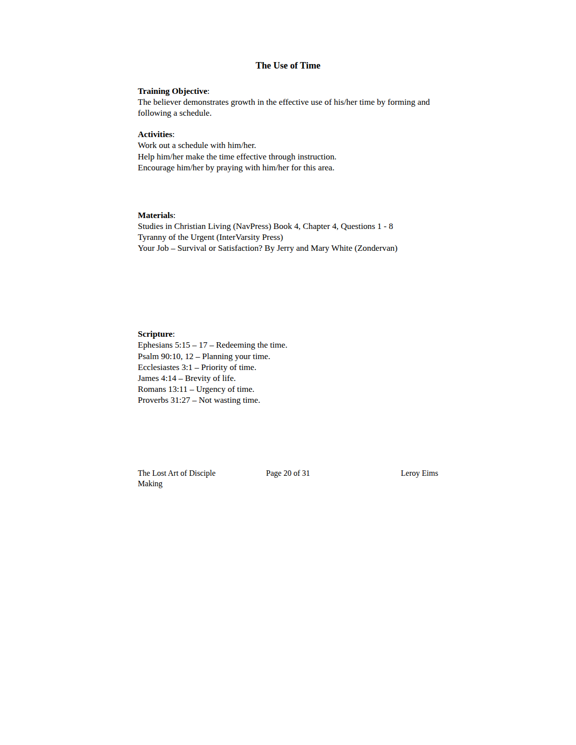The Use of Time
Training Objective:
The believer demonstrates growth in the effective use of his/her time by forming and following a schedule.
Activities:
Work out a schedule with him/her.
Help him/her make the time effective through instruction.
Encourage him/her by praying with him/her for this area.
Materials:
Studies in Christian Living (NavPress) Book 4, Chapter 4, Questions 1 - 8
Tyranny of the Urgent (InterVarsity Press)
Your Job – Survival or Satisfaction? By Jerry and Mary White (Zondervan)
Scripture:
Ephesians 5:15 – 17 – Redeeming the time.
Psalm 90:10, 12 – Planning your time.
Ecclesiastes 3:1 – Priority of time.
James 4:14 – Brevity of life.
Romans 13:11 – Urgency of time.
Proverbs 31:27 – Not wasting time.
The Lost Art of Disciple Making
Page 20 of 31
Leroy Eims